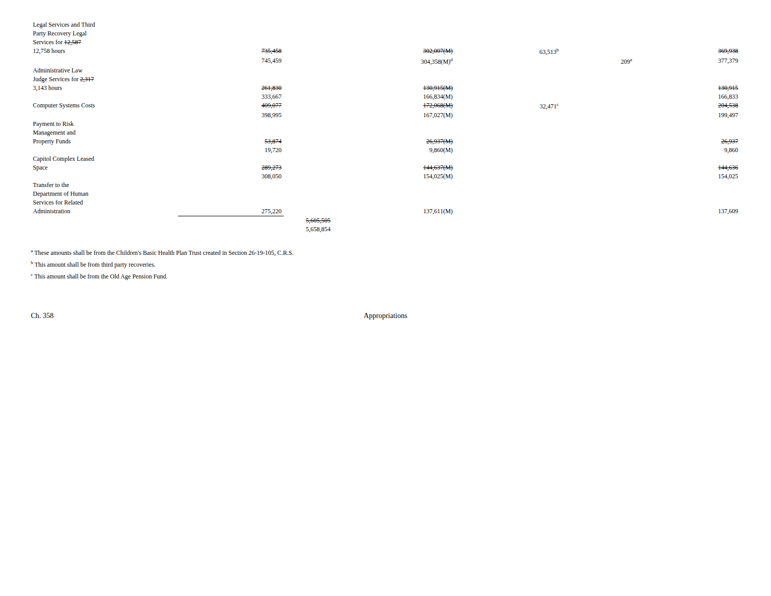| Legal Services and Third | | | | | | |
| Party Recovery Legal | | | | | | |
| Services for 12,587 | | | | | | |
| 12,758 hours | 735,458 | | 302,007(M) | 63,513 b | | 369,938 |
| | 745,459 | | 304,358(M) d | | 209 a | 377,379 |
| Administrative Law | | | | | | |
| Judge Services for 2,317 | | | | | | |
| 3,143 hours | 261,830 | | 130,915(M) | | | 130,915 |
| | 333,667 | | 166,834(M) | | | 166,833 |
| Computer Systems Costs | 409,077 | | 172,068(M) | 32,471 c | | 204,538 |
| | 398,995 | | 167,027(M) | | | 199,497 |
| Payment to Risk | | | | | | |
| Management and | | | | | | |
| Property Funds | 53,874 | | 26,937(M) | | | 26,937 |
| | 19,720 | | 9,860(M) | | | 9,860 |
| Capitol Complex Leased | | | | | | |
| Space | 289,273 | | 144,637(M) | | | 144,636 |
| | 308,050 | | 154,025(M) | | | 154,025 |
| Transfer to the | | | | | | |
| Department of Human | | | | | | |
| Services for Related | | | | | | |
| Administration | 275,220 | | 137,611(M) | | | 137,609 |
| | | 5,605,505 | | | | |
| | | 5,658,854 | | | | |
a These amounts shall be from the Children's Basic Health Plan Trust created in Section 26-19-105, C.R.S.
b This amount shall be from third party recoveries.
c This amount shall be from the Old Age Pension Fund.
Ch. 358 Appropriations